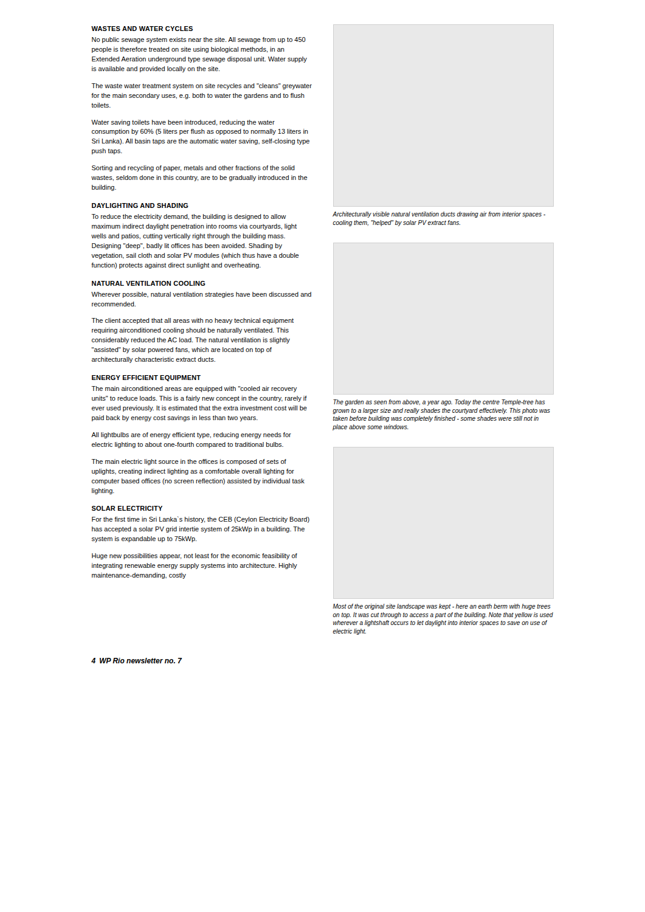Wastes and water cycles
No public sewage system exists near the site. All sewage from up to 450 people is therefore treated on site using biological methods, in an Extended Aeration underground type sewage disposal unit. Water supply is available and provided locally on the site.
The waste water treatment system on site recycles and "cleans" greywater for the main secondary uses, e.g. both to water the gardens and to flush toilets.
Water saving toilets have been introduced, reducing the water consumption by 60% (5 liters per flush as opposed to normally 13 liters in Sri Lanka). All basin taps are the automatic water saving, self-closing type push taps.
Sorting and recycling of paper, metals and other fractions of the solid wastes, seldom done in this country, are to be gradually introduced in the building.
Daylighting and shading
To reduce the electricity demand, the building is designed to allow maximum indirect daylight penetration into rooms via courtyards, light wells and patios, cutting vertically right through the building mass. Designing "deep", badly lit offices has been avoided. Shading by vegetation, sail cloth and solar PV modules (which thus have a double function) protects against direct sunlight and overheating.
Natural ventilation cooling
Wherever possible, natural ventilation strategies have been discussed and recommended.
The client accepted that all areas with no heavy technical equipment requiring airconditioned cooling should be naturally ventilated. This considerably reduced the AC load. The natural ventilation is slightly "assisted" by solar powered fans, which are located on top of architecturally characteristic extract ducts.
Energy efficient equipment
The main airconditioned areas are equipped with "cooled air recovery units" to reduce loads. This is a fairly new concept in the country, rarely if ever used previously. It is estimated that the extra investment cost will be paid back by energy cost savings in less than two years.
All lightbulbs are of energy efficient type, reducing energy needs for electric lighting to about one-fourth compared to traditional bulbs.
The main electric light source in the offices is composed of sets of uplights, creating indirect lighting as a comfortable overall lighting for computer based offices (no screen reflection) assisted by individual task lighting.
Solar electricity
For the first time in Sri Lanka`s history, the CEB (Ceylon Electricity Board) has accepted a solar PV grid intertie system of 25kWp in a building. The system is expandable up to 75kWp.
Huge new possibilities appear, not least for the economic feasibility of integrating renewable energy supply systems into architecture. Highly maintenance-demanding, costly
Architecturally visible natural ventilation ducts drawing air from interior spaces - cooling them, "helped" by solar PV extract fans.
The garden as seen from above, a year ago. Today the centre Temple-tree has grown to a larger size and really shades the courtyard effectively. This photo was taken before building was completely finished - some shades were still not in place above some windows.
Most of the original site landscape was kept - here an earth berm with huge trees on top. It was cut through to access a part of the building. Note that yellow is used wherever a lightshaft occurs to let daylight into interior spaces to save on use of electric light.
4 WP Rio newsletter no. 7